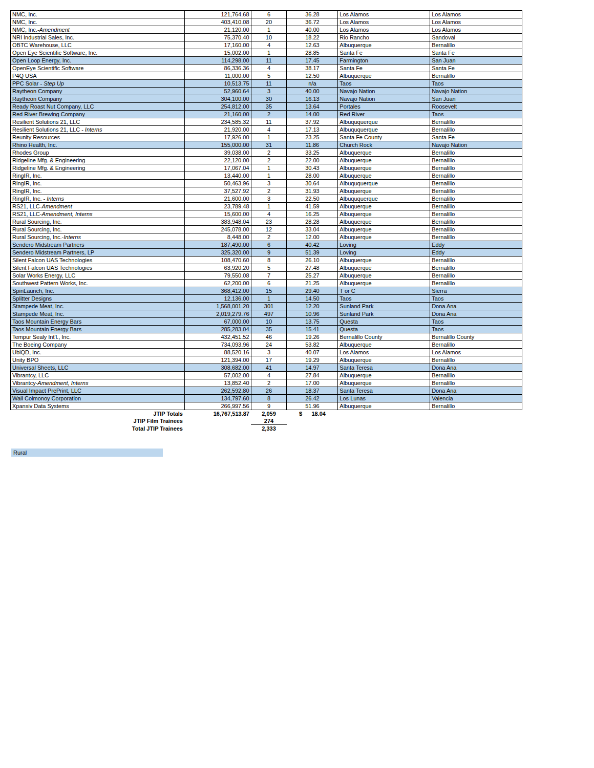| NMC, Inc. | 121,764.68 | 6 | 36.28 | Los Alamos | Los Alamos |
| NMC, Inc. | 403,410.08 | 20 | 36.72 | Los Alamos | Los Alamos |
| NMC, Inc.- Amendment | 21,120.00 | 1 | 40.00 | Los Alamos | Los Alamos |
| NRI Industrial Sales, Inc. | 75,370.40 | 10 | 18.22 | Rio Rancho | Sandoval |
| OBTC Warehouse, LLC | 17,160.00 | 4 | 12.63 | Albuquerque | Bernalillo |
| Open Eye Scientific Software, Inc. | 15,002.00 | 1 | 28.85 | Santa Fe | Santa Fe |
| Open Loop Energy, Inc. | 114,298.00 | 11 | 17.45 | Farmington | San Juan |
| OpenEye Scientific Software | 86,336.36 | 4 | 38.17 | Santa Fe | Santa Fe |
| P4Q USA | 11,000.00 | 5 | 12.50 | Albuquerque | Bernalillo |
| PPC Solar - Step Up | 10,513.75 | 11 | n/a | Taos | Taos |
| Raytheon Company | 52,960.64 | 3 | 40.00 | Navajo Nation | Navajo Nation |
| Raytheon Company | 304,100.00 | 30 | 16.13 | Navajo Nation | San Juan |
| Ready Roast Nut Company, LLC | 254,812.00 | 35 | 13.64 | Portales | Roosevelt |
| Red River Brewing Company | 21,160.00 | 2 | 14.00 | Red River | Taos |
| Resilient Solutions 21, LLC | 234,585.32 | 11 | 37.92 | Albuququerque | Bernalillo |
| Resilient Solutions 21, LLC - Interns | 21,920.00 | 4 | 17.13 | Albuququerque | Bernalillo |
| Reunity Resources | 17,926.00 | 1 | 23.25 | Santa Fe County | Santa Fe |
| Rhino Health, Inc. | 155,000.00 | 31 | 11.86 | Church Rock | Navajo Nation |
| Rhodes Group | 39,038.00 | 2 | 33.25 | Albuquerque | Bernalillo |
| Ridgeline Mfg. & Engineering | 22,120.00 | 2 | 22.00 | Albuquerque | Bernalillo |
| Ridgeline Mfg. & Engineering | 17,067.04 | 1 | 30.43 | Albuquerque | Bernalillo |
| RingIR, Inc. | 13,440.00 | 1 | 28.00 | Albuquerque | Bernalillo |
| RingIR, Inc. | 50,463.96 | 3 | 30.64 | Albuququerque | Bernalillo |
| RingIR, Inc. | 37,527.92 | 2 | 31.93 | Albuquerque | Bernalillo |
| RingIR, Inc. - Interns | 21,600.00 | 3 | 22.50 | Albuququerque | Bernalillo |
| RS21, LLC- Amendment | 23,789.48 | 1 | 41.59 | Albuquerque | Bernalillo |
| RS21, LLC- Amendment, Interns | 15,600.00 | 4 | 16.25 | Albuquerque | Bernalillo |
| Rural Sourcing, Inc. | 383,948.04 | 23 | 28.28 | Albuquerque | Bernalillo |
| Rural Sourcing, Inc. | 245,078.00 | 12 | 33.04 | Albuquerque | Bernalillo |
| Rural Sourcing, Inc.- Interns | 8,448.00 | 2 | 12.00 | Albuquerque | Bernalillo |
| Sendero Midstream Partners | 187,490.00 | 6 | 40.42 | Loving | Eddy |
| Sendero Midstream Partners, LP | 325,320.00 | 9 | 51.39 | Loving | Eddy |
| Silent Falcon UAS Technologies | 108,470.60 | 8 | 26.10 | Albuquerque | Bernalillo |
| Silent Falcon UAS Technologies | 63,920.20 | 5 | 27.48 | Albuquerque | Bernalillo |
| Solar Works Energy, LLC | 79,550.08 | 7 | 25.27 | Albuquerque | Bernalillo |
| Southwest Pattern Works, Inc. | 62,200.00 | 6 | 21.25 | Albuquerque | Bernalillo |
| SpinLaunch, Inc. | 368,412.00 | 15 | 29.40 | T or C | Sierra |
| Splitter Designs | 12,136.00 | 1 | 14.50 | Taos | Taos |
| Stampede Meat, Inc. | 1,568,001.20 | 301 | 12.20 | Sunland Park | Dona Ana |
| Stampede Meat, Inc. | 2,019,279.76 | 497 | 10.96 | Sunland Park | Dona Ana |
| Taos Mountain Energy Bars | 67,000.00 | 10 | 13.75 | Questa | Taos |
| Taos Mountain Energy Bars | 285,283.04 | 35 | 15.41 | Questa | Taos |
| Tempur Sealy Int'l., Inc. | 432,451.52 | 46 | 19.26 | Bernalillo County | Bernalillo County |
| The Boeing Company | 734,093.96 | 24 | 53.82 | Albuquerque | Bernalillo |
| UbiQD, Inc. | 88,520.16 | 3 | 40.07 | Los Alamos | Los Alamos |
| Unity BPO | 121,394.00 | 17 | 19.29 | Albuquerque | Bernalillo |
| Universal Sheets, LLC | 308,682.00 | 41 | 14.97 | Santa Teresa | Dona Ana |
| Vibrantcy, LLC | 57,002.00 | 4 | 27.84 | Albuquerque | Bernalillo |
| Vibrantcy- Amendment, Interns | 13,852.40 | 2 | 17.00 | Albuquerque | Bernalillo |
| Visual Impact PrePrint, LLC | 262,592.80 | 26 | 18.37 | Santa Teresa | Dona Ana |
| Wall Colmonoy Corporation | 134,797.60 | 8 | 26.42 | Los Lunas | Valencia |
| Xpansiv Data Systems | 266,997.56 | 9 | 51.96 | Albuquerque | Bernalillo |
| JTIP Totals | 16,767,513.87 | 2,059 | $ 18.04 | | |
| JTIP Film Trainees | | 274 | | | |
| Total JTIP Trainees | | 2,333 | | | |
| Rural |